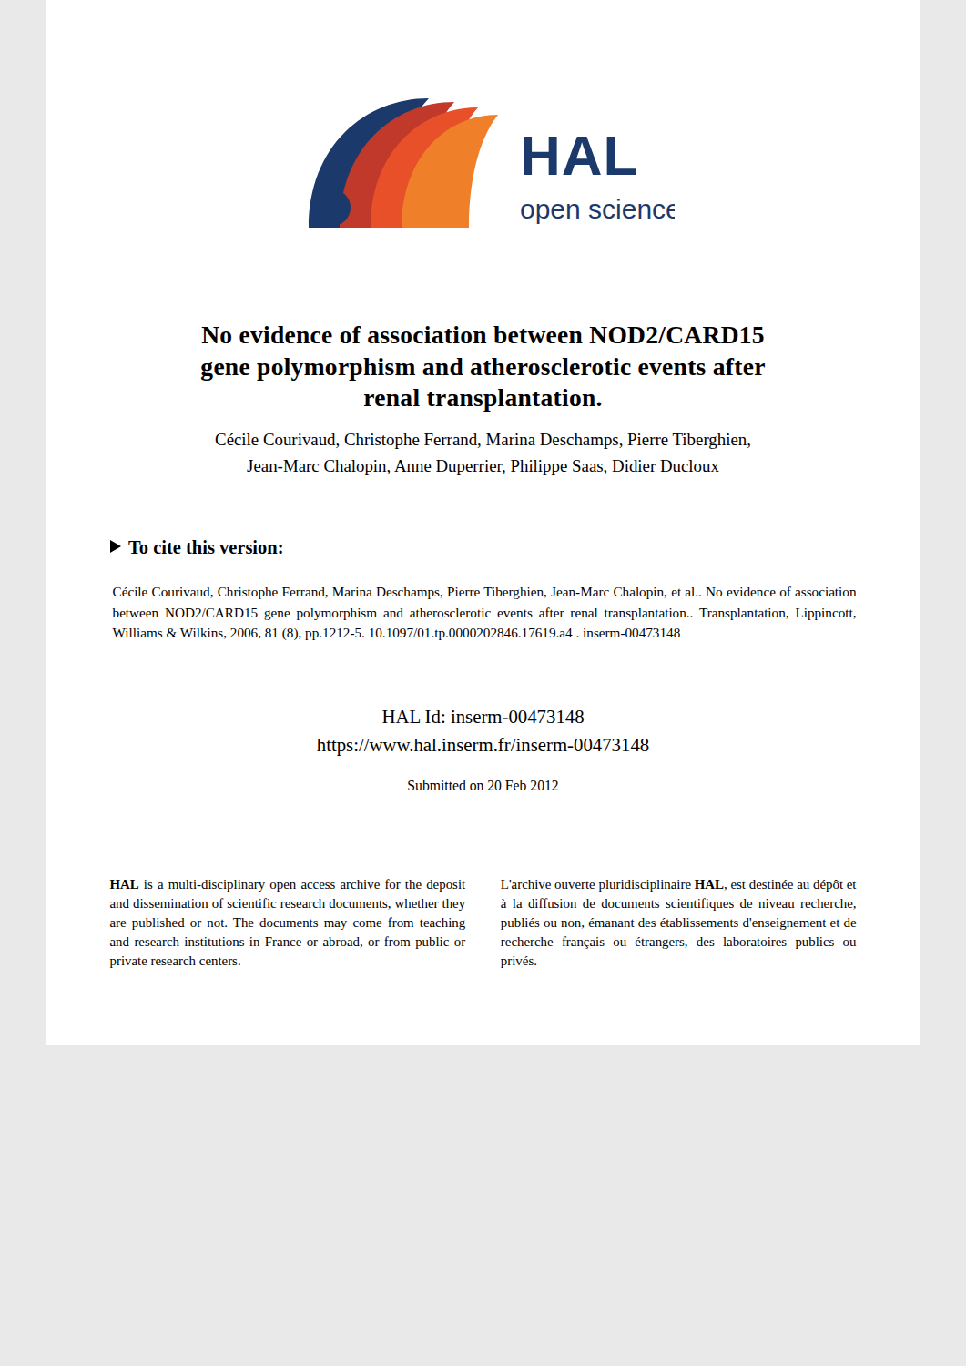HAL open science
No evidence of association between NOD2/CARD15
gene polymorphism and atherosclerotic events after
renal transplantation.
Cécile Courivaud, Christophe Ferrand, Marina Deschamps, Pierre Tiberghien,
Jean-Marc Chalopin, Anne Duperrier, Philippe Saas, Didier Ducloux
To cite this version:
Cécile Courivaud, Christophe Ferrand, Marina Deschamps, Pierre Tiberghien, Jean-Marc Chalopin, et al.. No evidence of association between NOD2/CARD15 gene polymorphism and atherosclerotic events after renal transplantation.. Transplantation, Lippincott, Williams & Wilkins, 2006, 81 (8), pp.1212-5. 10.1097/01.tp.0000202846.17619.a4 . inserm-00473148
HAL Id: inserm-00473148
https://www.hal.inserm.fr/inserm-00473148
Submitted on 20 Feb 2012
HAL is a multi-disciplinary open access archive for the deposit and dissemination of scientific research documents, whether they are published or not. The documents may come from teaching and research institutions in France or abroad, or from public or private research centers.
L'archive ouverte pluridisciplinaire HAL, est destinée au dépôt et à la diffusion de documents scientifiques de niveau recherche, publiés ou non, émanant des établissements d'enseignement et de recherche français ou étrangers, des laboratoires publics ou privés.